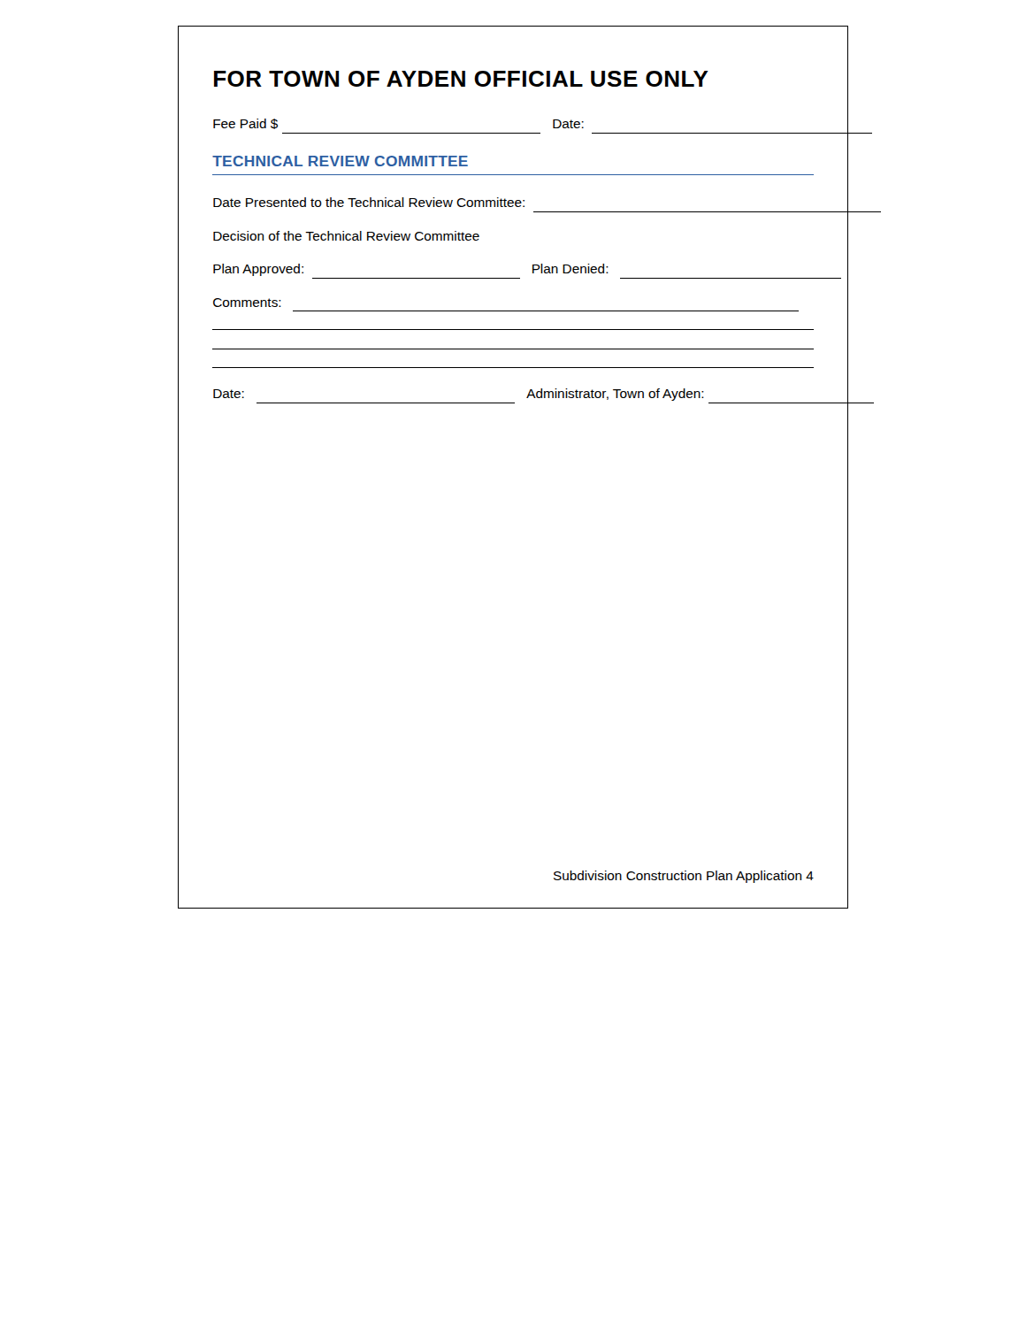FOR TOWN OF AYDEN OFFICIAL USE ONLY
Fee Paid $ Date:
TECHNICAL REVIEW COMMITTEE
Date Presented to the Technical Review Committee:
Decision of the Technical Review Committee
Plan Approved: Plan Denied:
Comments:
Date: Administrator, Town of Ayden:
Subdivision Construction Plan Application 4